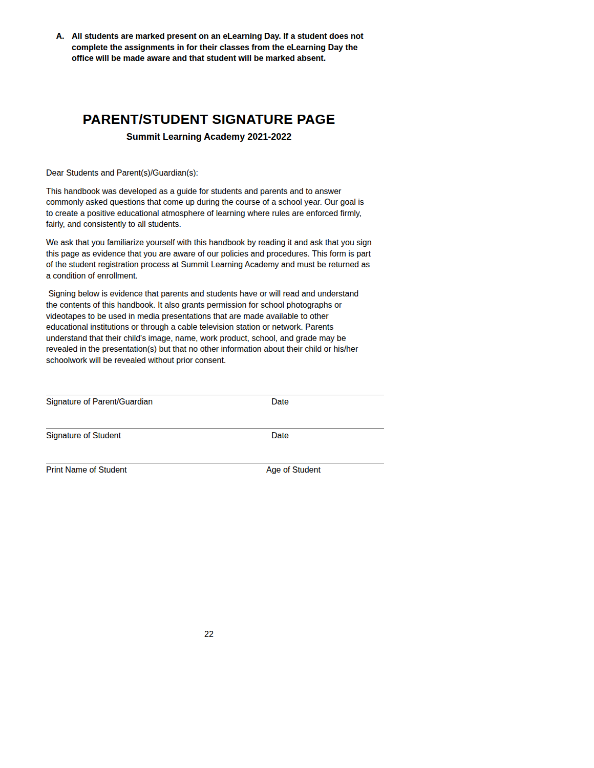All students are marked present on an eLearning Day. If a student does not complete the assignments in for their classes from the eLearning Day the office will be made aware and that student will be marked absent.
PARENT/STUDENT SIGNATURE PAGE
Summit Learning Academy 2021-2022
Dear Students and Parent(s)/Guardian(s):
This handbook was developed as a guide for students and parents and to answer commonly asked questions that come up during the course of a school year. Our goal is to create a positive educational atmosphere of learning where rules are enforced firmly, fairly, and consistently to all students.
We ask that you familiarize yourself with this handbook by reading it and ask that you sign this page as evidence that you are aware of our policies and procedures. This form is part of the student registration process at Summit Learning Academy and must be returned as a condition of enrollment.
Signing below is evidence that parents and students have or will read and understand the contents of this handbook. It also grants permission for school photographs or videotapes to be used in media presentations that are made available to other educational institutions or through a cable television station or network. Parents understand that their child's image, name, work product, school, and grade may be revealed in the presentation(s) but that no other information about their child or his/her schoolwork will be revealed without prior consent.
| Signature of Parent/Guardian | Date |
| Signature of Student | Date |
| Print Name of Student | Age of Student |
22